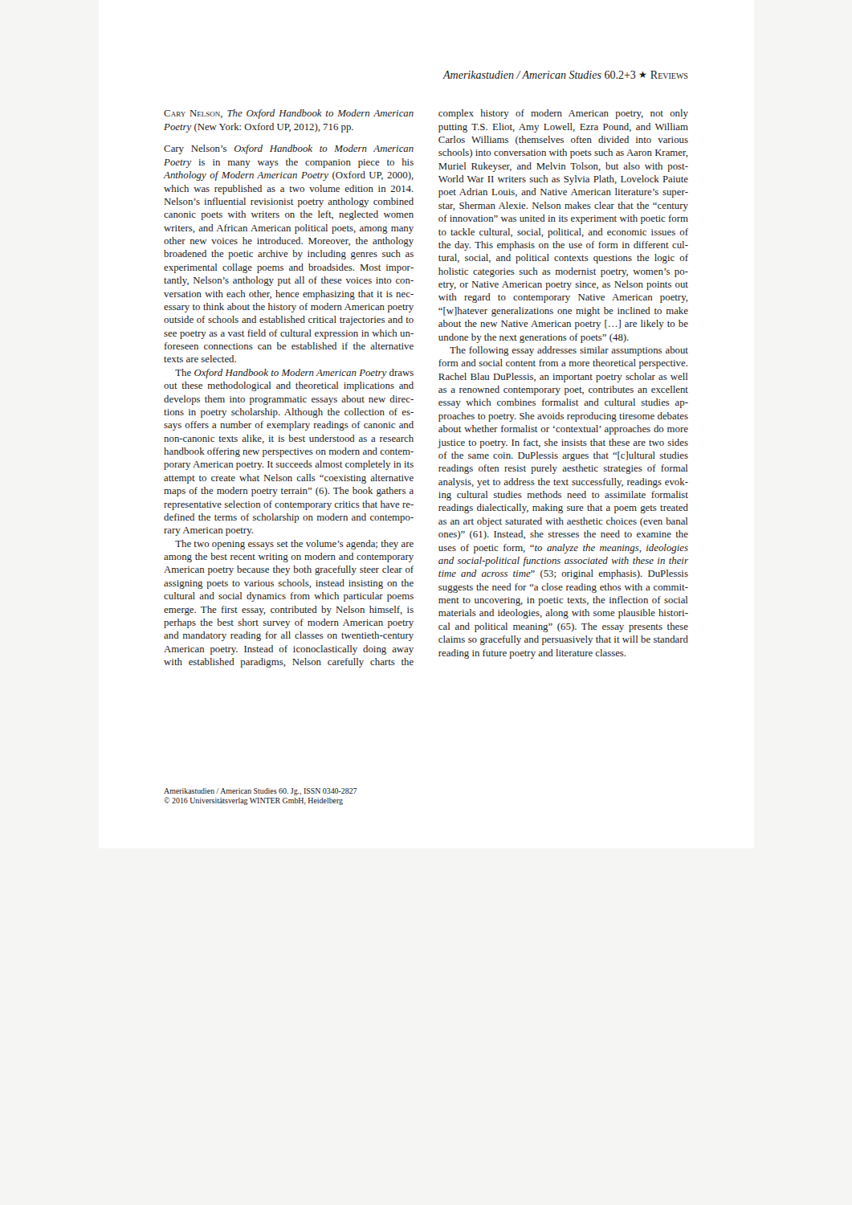Amerikastudien / American Studies 60.2+3 ★ Reviews
Cary Nelson, The Oxford Handbook to Modern American Poetry (New York: Oxford UP, 2012), 716 pp.
Cary Nelson’s Oxford Handbook to Modern American Poetry is in many ways the companion piece to his Anthology of Modern American Poetry (Oxford UP, 2000), which was republished as a two volume edition in 2014. Nelson’s influential revisionist poetry anthology combined canonic poets with writers on the left, neglected women writers, and African American political poets, among many other new voices he introduced. Moreover, the anthology broadened the poetic archive by including genres such as experimental collage poems and broadsides. Most importantly, Nelson’s anthology put all of these voices into conversation with each other, hence emphasizing that it is necessary to think about the history of modern American poetry outside of schools and established critical trajectories and to see poetry as a vast field of cultural expression in which unforeseen connections can be established if the alternative texts are selected.
The Oxford Handbook to Modern American Poetry draws out these methodological and theoretical implications and develops them into programmatic essays about new directions in poetry scholarship. Although the collection of essays offers a number of exemplary readings of canonic and non-canonic texts alike, it is best understood as a research handbook offering new perspectives on modern and contemporary American poetry. It succeeds almost completely in its attempt to create what Nelson calls “coexisting alternative maps of the modern poetry terrain” (6). The book gathers a representative selection of contemporary critics that have redefined the terms of scholarship on modern and contemporary American poetry.
The two opening essays set the volume’s agenda; they are among the best recent writing on modern and contemporary American poetry because they both gracefully steer clear of assigning poets to various schools, instead insisting on the cultural and social dynamics from which particular poems emerge. The first essay, contributed by Nelson himself, is perhaps the best short survey of modern American poetry and mandatory reading for all classes on twentieth-century American poetry. Instead of iconoclastically doing away with established paradigms, Nelson carefully charts the complex history of modern American poetry, not only putting T.S. Eliot, Amy Lowell, Ezra Pound, and William Carlos Williams (themselves often divided into various schools) into conversation with poets such as Aaron Kramer, Muriel Rukeyser, and Melvin Tolson, but also with post-World War II writers such as Sylvia Plath, Lovelock Paiute poet Adrian Louis, and Native American literature’s superstar, Sherman Alexie. Nelson makes clear that the “century of innovation” was united in its experiment with poetic form to tackle cultural, social, political, and economic issues of the day. This emphasis on the use of form in different cultural, social, and political contexts questions the logic of holistic categories such as modernist poetry, women’s poetry, or Native American poetry since, as Nelson points out with regard to contemporary Native American poetry, “[w]hatever generalizations one might be inclined to make about the new Native American poetry […] are likely to be undone by the next generations of poets” (48).
The following essay addresses similar assumptions about form and social content from a more theoretical perspective. Rachel Blau DuPlessis, an important poetry scholar as well as a renowned contemporary poet, contributes an excellent essay which combines formalist and cultural studies approaches to poetry. She avoids reproducing tiresome debates about whether formalist or ‘contextual’ approaches do more justice to poetry. In fact, she insists that these are two sides of the same coin. DuPlessis argues that “[c]ultural studies readings often resist purely aesthetic strategies of formal analysis, yet to address the text successfully, readings evoking cultural studies methods need to assimilate formalist readings dialectically, making sure that a poem gets treated as an art object saturated with aesthetic choices (even banal ones)” (61). Instead, she stresses the need to examine the uses of poetic form, “to analyze the meanings, ideologies and social-political functions associated with these in their time and across time” (53; original emphasis). DuPlessis suggests the need for “a close reading ethos with a commitment to uncovering, in poetic texts, the inflection of social materials and ideologies, along with some plausible historical and political meaning” (65). The essay presents these claims so gracefully and persuasively that it will be standard reading in future poetry and literature classes.
Amerikastudien / American Studies 60. Jg., ISSN 0340-2827
© 2016 Universitätsverlag WINTER GmbH, Heidelberg